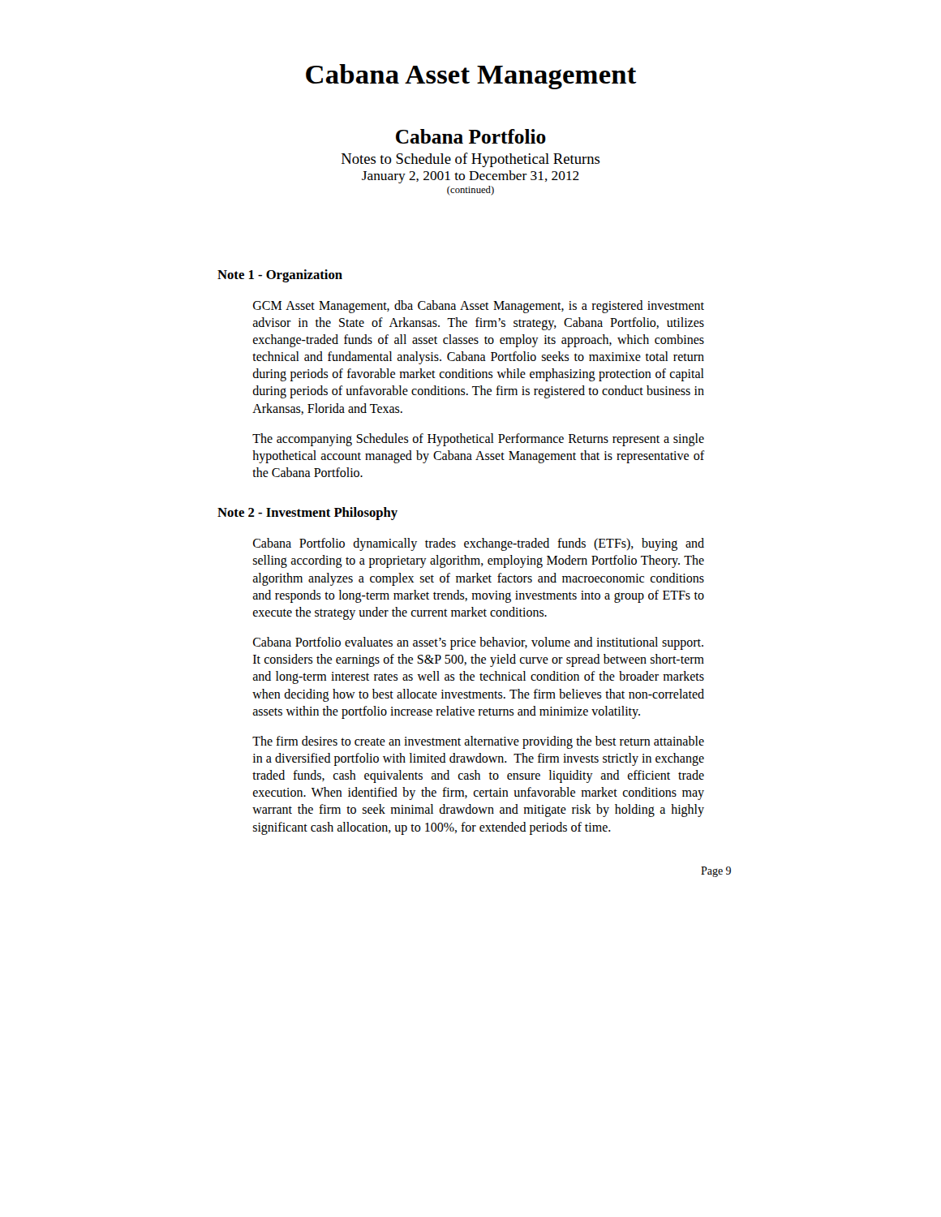Cabana Asset Management
Cabana Portfolio
Notes to Schedule of Hypothetical Returns
January 2, 2001 to December 31, 2012
(continued)
Note 1 - Organization
GCM Asset Management, dba Cabana Asset Management, is a registered investment advisor in the State of Arkansas. The firm’s strategy, Cabana Portfolio, utilizes exchange-traded funds of all asset classes to employ its approach, which combines technical and fundamental analysis. Cabana Portfolio seeks to maximixe total return during periods of favorable market conditions while emphasizing protection of capital during periods of unfavorable conditions. The firm is registered to conduct business in Arkansas, Florida and Texas.
The accompanying Schedules of Hypothetical Performance Returns represent a single hypothetical account managed by Cabana Asset Management that is representative of the Cabana Portfolio.
Note 2 - Investment Philosophy
Cabana Portfolio dynamically trades exchange-traded funds (ETFs), buying and selling according to a proprietary algorithm, employing Modern Portfolio Theory. The algorithm analyzes a complex set of market factors and macroeconomic conditions and responds to long-term market trends, moving investments into a group of ETFs to execute the strategy under the current market conditions.
Cabana Portfolio evaluates an asset’s price behavior, volume and institutional support. It considers the earnings of the S&P 500, the yield curve or spread between short-term and long-term interest rates as well as the technical condition of the broader markets when deciding how to best allocate investments. The firm believes that non-correlated assets within the portfolio increase relative returns and minimize volatility.
The firm desires to create an investment alternative providing the best return attainable in a diversified portfolio with limited drawdown. The firm invests strictly in exchange traded funds, cash equivalents and cash to ensure liquidity and efficient trade execution. When identified by the firm, certain unfavorable market conditions may warrant the firm to seek minimal drawdown and mitigate risk by holding a highly significant cash allocation, up to 100%, for extended periods of time.
Page 9